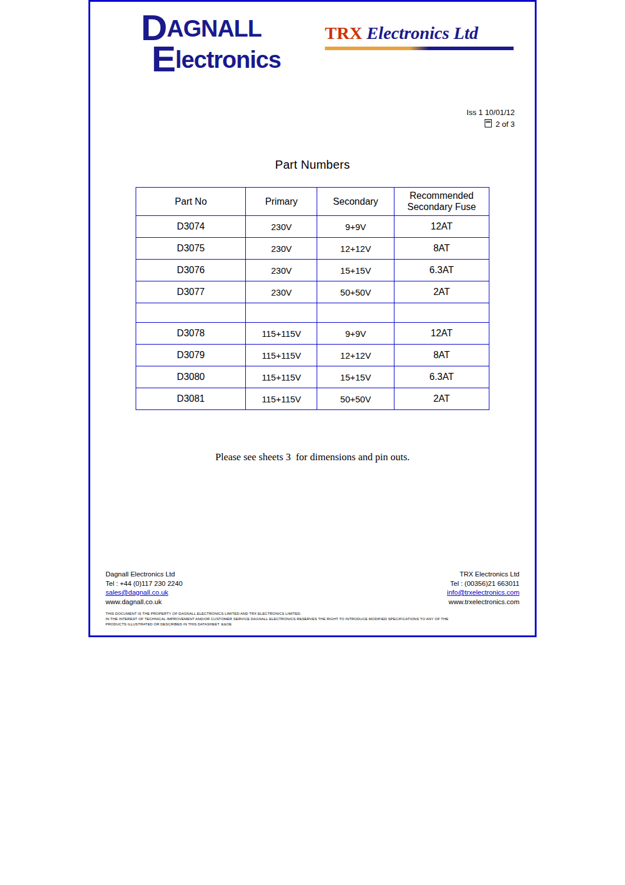DAGNALL
Electronics
TRX Electronics Ltd
Iss 1 10/01/12
2 of 3
Part Numbers
| Part No | Primary | Secondary | Recommended Secondary Fuse |
| --- | --- | --- | --- |
| D3074 | 230V | 9+9V | 12AT |
| D3075 | 230V | 12+12V | 8AT |
| D3076 | 230V | 15+15V | 6.3AT |
| D3077 | 230V | 50+50V | 2AT |
| D3078 | 115+115V | 9+9V | 12AT |
| D3079 | 115+115V | 12+12V | 8AT |
| D3080 | 115+115V | 15+15V | 6.3AT |
| D3081 | 115+115V | 50+50V | 2AT |
Please see sheets 3 for dimensions and pin outs.
Dagnall Electronics Ltd
Tel : +44 (0)117 230 2240
sales@dagnall.co.uk
www.dagnall.co.uk
TRX Electronics Ltd
Tel : (00356)21 663011
info@trxelectronics.com
www.trxelectronics.com
THIS DOCUMENT IS THE PROPERTY OF DAGNALL ELECTRONICS LIMITED AND TRX ELECTRONICS LIMITED.
IN THE INTEREST OF TECHNICAL IMPROVEMENT AND/OR CUSTOMER SERVICE DAGNALL ELECTRONICS RESERVES THE RIGHT TO INTRODUCE MODIFIED SPECIFICATIONS TO ANY OF THE
PRODUCTS ILLUSTRATED OR DESCRIBED IN THIS DATASHEET. E&OE